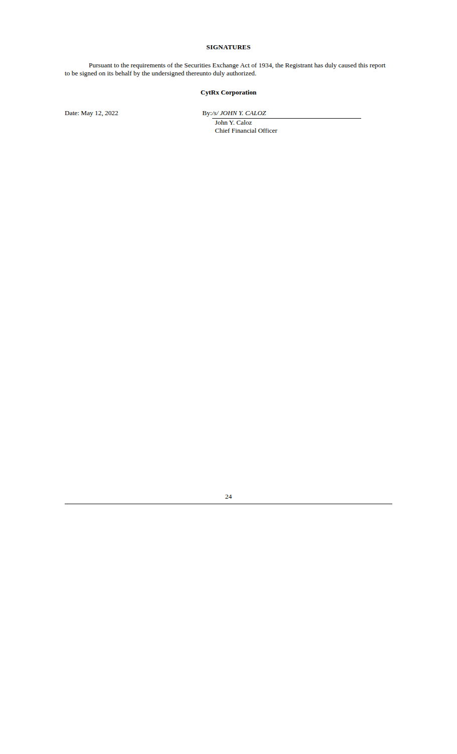SIGNATURES
Pursuant to the requirements of the Securities Exchange Act of 1934, the Registrant has duly caused this report to be signed on its behalf by the undersigned thereunto duly authorized.
CytRx Corporation
| Date: May 12, 2022 | By: /s/ JOHN Y. CALOZ John Y. Caloz Chief Financial Officer |
24